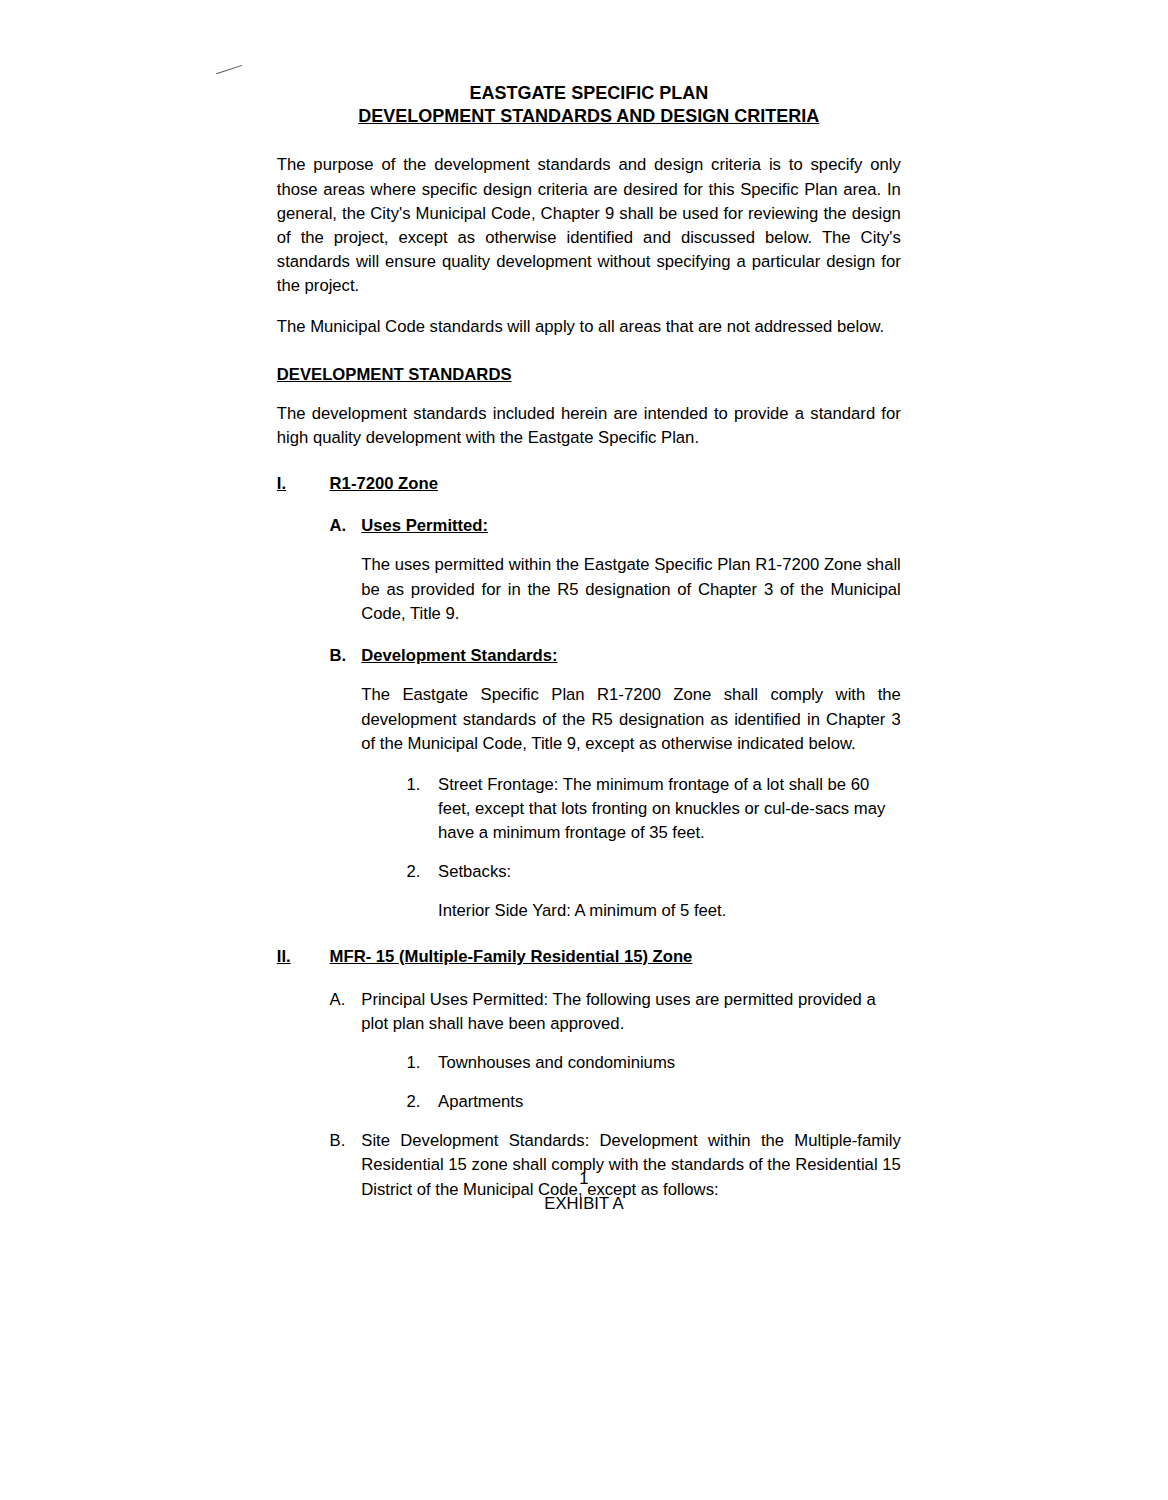EASTGATE SPECIFIC PLAN DEVELOPMENT STANDARDS AND DESIGN CRITERIA
The purpose of the development standards and design criteria is to specify only those areas where specific design criteria are desired for this Specific Plan area. In general, the City's Municipal Code, Chapter 9 shall be used for reviewing the design of the project, except as otherwise identified and discussed below. The City's standards will ensure quality development without specifying a particular design for the project.
The Municipal Code standards will apply to all areas that are not addressed below.
DEVELOPMENT STANDARDS
The development standards included herein are intended to provide a standard for high quality development with the Eastgate Specific Plan.
I. R1-7200 Zone
A. Uses Permitted:
The uses permitted within the Eastgate Specific Plan R1-7200 Zone shall be as provided for in the R5 designation of Chapter 3 of the Municipal Code, Title 9.
B. Development Standards:
The Eastgate Specific Plan R1-7200 Zone shall comply with the development standards of the R5 designation as identified in Chapter 3 of the Municipal Code, Title 9, except as otherwise indicated below.
1. Street Frontage: The minimum frontage of a lot shall be 60 feet, except that lots fronting on knuckles or cul-de-sacs may have a minimum frontage of 35 feet.
2. Setbacks:
Interior Side Yard: A minimum of 5 feet.
II. MFR- 15 (Multiple-Family Residential 15) Zone
A. Principal Uses Permitted: The following uses are permitted provided a plot plan shall have been approved.
1. Townhouses and condominiums
2. Apartments
B. Site Development Standards: Development within the Multiple-family Residential 15 zone shall comply with the standards of the Residential 15 District of the Municipal Code, except as follows:
1
EXHIBIT A